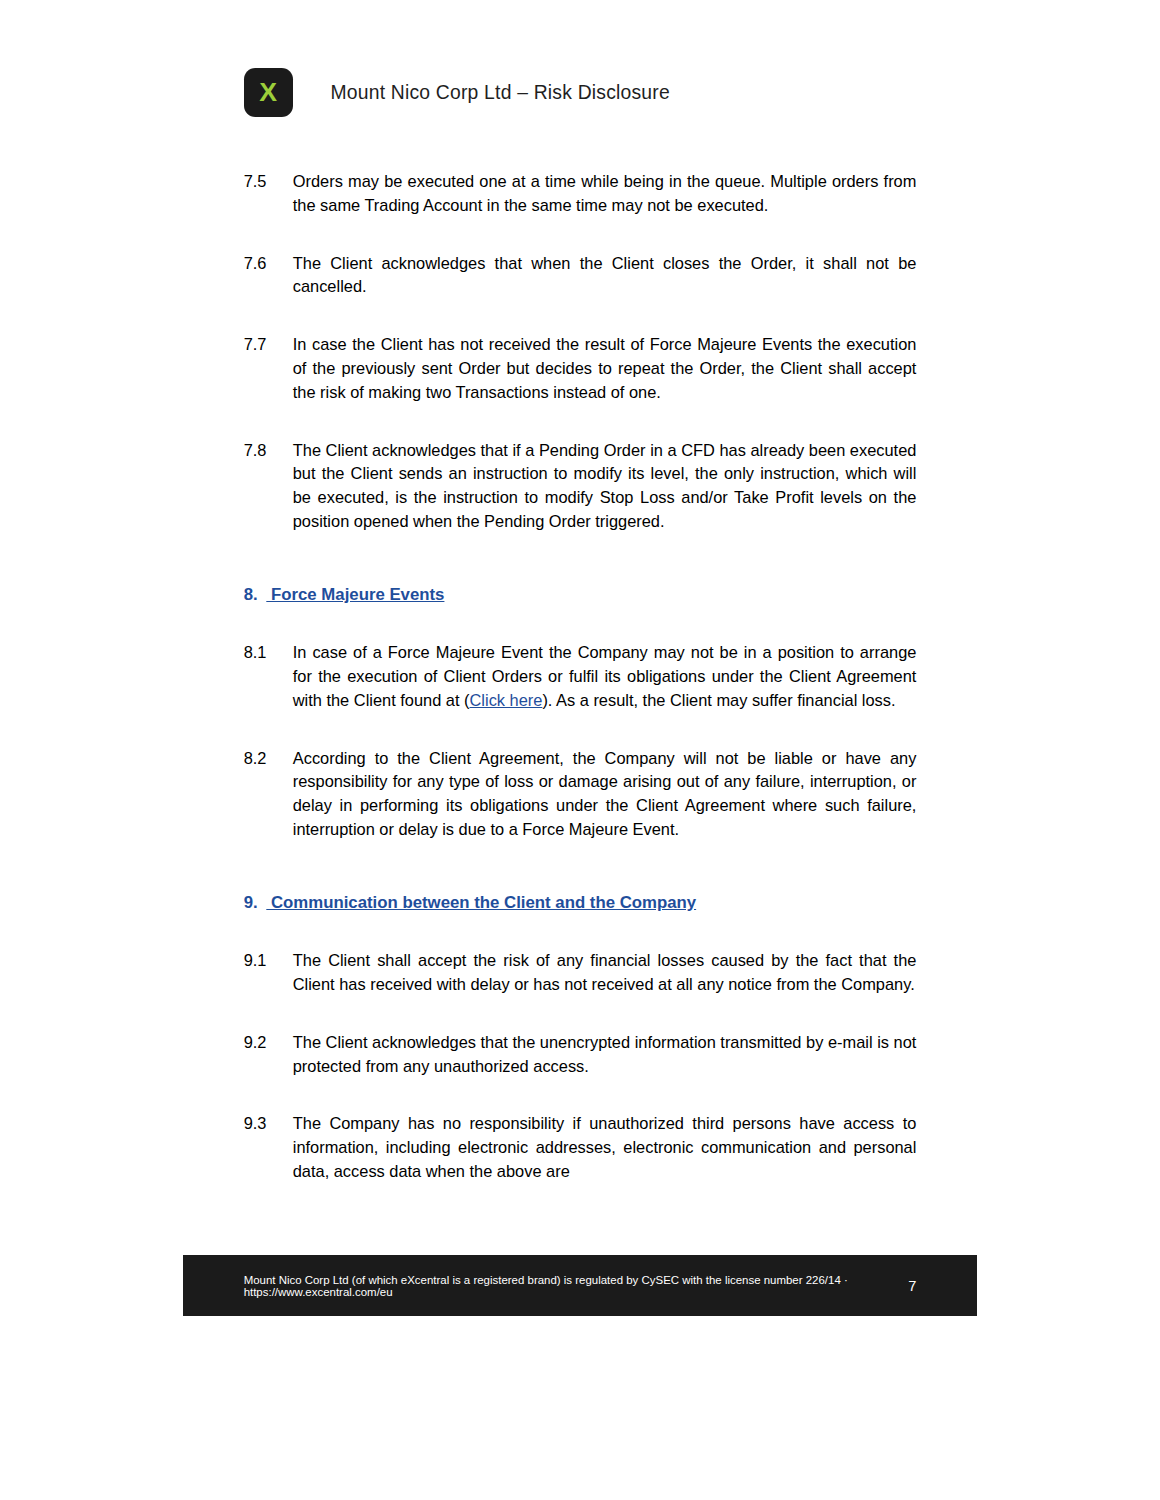X
Mount Nico Corp Ltd – Risk Disclosure
7.5 Orders may be executed one at a time while being in the queue. Multiple orders from the same Trading Account in the same time may not be executed.
7.6 The Client acknowledges that when the Client closes the Order, it shall not be cancelled.
7.7 In case the Client has not received the result of Force Majeure Events the execution of the previously sent Order but decides to repeat the Order, the Client shall accept the risk of making two Transactions instead of one.
7.8 The Client acknowledges that if a Pending Order in a CFD has already been executed but the Client sends an instruction to modify its level, the only instruction, which will be executed, is the instruction to modify Stop Loss and/or Take Profit levels on the position opened when the Pending Order triggered.
8. Force Majeure Events
8.1 In case of a Force Majeure Event the Company may not be in a position to arrange for the execution of Client Orders or fulfil its obligations under the Client Agreement with the Client found at (Click here). As a result, the Client may suffer financial loss.
8.2 According to the Client Agreement, the Company will not be liable or have any responsibility for any type of loss or damage arising out of any failure, interruption, or delay in performing its obligations under the Client Agreement where such failure, interruption or delay is due to a Force Majeure Event.
9. Communication between the Client and the Company
9.1 The Client shall accept the risk of any financial losses caused by the fact that the Client has received with delay or has not received at all any notice from the Company.
9.2 The Client acknowledges that the unencrypted information transmitted by e-mail is not protected from any unauthorized access.
9.3 The Company has no responsibility if unauthorized third persons have access to information, including electronic addresses, electronic communication and personal data, access data when the above are
Mount Nico Corp Ltd (of which eXcentral is a registered brand) is regulated by CySEC with the license number 226/14 · https://www.excentral.com/eu
7